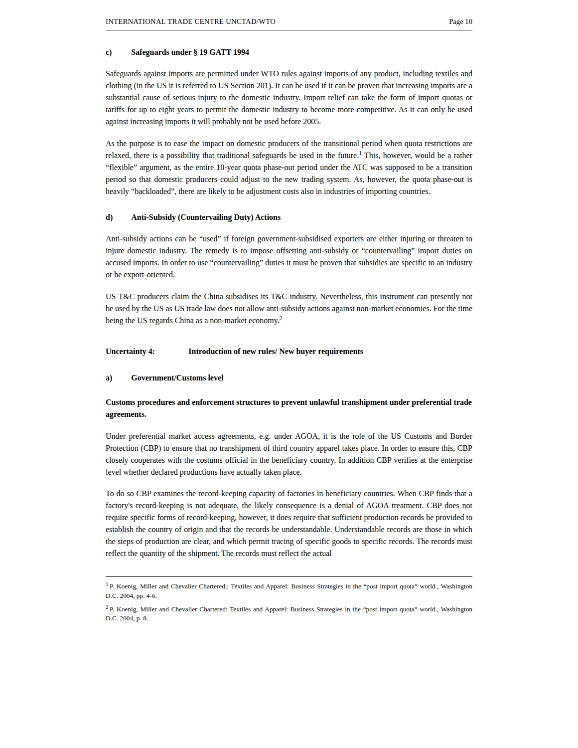INTERNATIONAL TRADE CENTRE UNCTAD/WTO Page 10
c) Safeguards under § 19 GATT 1994
Safeguards against imports are permitted under WTO rules against imports of any product, including textiles and clothing (in the US it is referred to US Section 201). It can be used if it can be proven that increasing imports are a substantial cause of serious injury to the domestic industry. Import relief can take the form of import quotas or tariffs for up to eight years to permit the domestic industry to become more competitive. As it can only be used against increasing imports it will probably not be used before 2005.
As the purpose is to ease the impact on domestic producers of the transitional period when quota restrictions are relaxed, there is a possibility that traditional safeguards be used in the future.1 This, however, would be a rather “flexible” argument, as the entire 10-year quota phase-out period under the ATC was supposed to be a transition period so that domestic producers could adjust to the new trading system. As, however, the quota phase-out is heavily “backloaded”, there are likely to be adjustment costs also in industries of importing countries.
d) Anti-Subsidy (Countervailing Duty) Actions
Anti-subsidy actions can be “used” if foreign government-subsidised exporters are either injuring or threaten to injure domestic industry. The remedy is to impose offsetting anti-subsidy or “countervailing” import duties on accused imports. In order to use “countervailing” duties it must be proven that subsidies are specific to an industry or be export-oriented.
US T&C producers claim the China subsidises its T&C industry. Nevertheless, this instrument can presently not be used by the US as US trade law does not allow anti-subsidy actions against non-market economies. For the time being the US regards China as a non-market economy.2
Uncertainty 4:Introduction of new rules/ New buyer requirements
a) Government/Customs level
Customs procedures and enforcement structures to prevent unlawful transhipment under preferential trade agreements.
Under preferential market access agreements, e.g. under AGOA, it is the role of the US Customs and Border Protection (CBP) to ensure that no transhipment of third country apparel takes place. In order to ensure this, CBP closely cooperates with the costums official in the beneficiary country. In addition CBP verifies at the enterprise level whether declared productions have actually taken place.
To do so CBP examines the record-keeping capacity of factories in beneficiary countries. When CBP finds that a factory's record-keeping is not adequate, the likely consequence is a denial of AGOA treatment. CBP does not require specific forms of record-keeping, however, it does require that sufficient production records be provided to establish the country of origin and that the records be understandable. Understandable records are those in which the steps of production are clear, and which permit tracing of specific goods to specific records. The records must reflect the quantity of the shipment. The records must reflect the actual
1 P. Koenig, Miller and Chevalier Chartered,: Textiles and Apparel: Business Strategies in the “post import quota” world., Washington D.C. 2004, pp. 4-6.
2 P. Koenig, Miller and Chevalier Chartered: Textiles and Apparel: Business Strategies in the “post import quota” world., Washington D.C. 2004, p. 8.